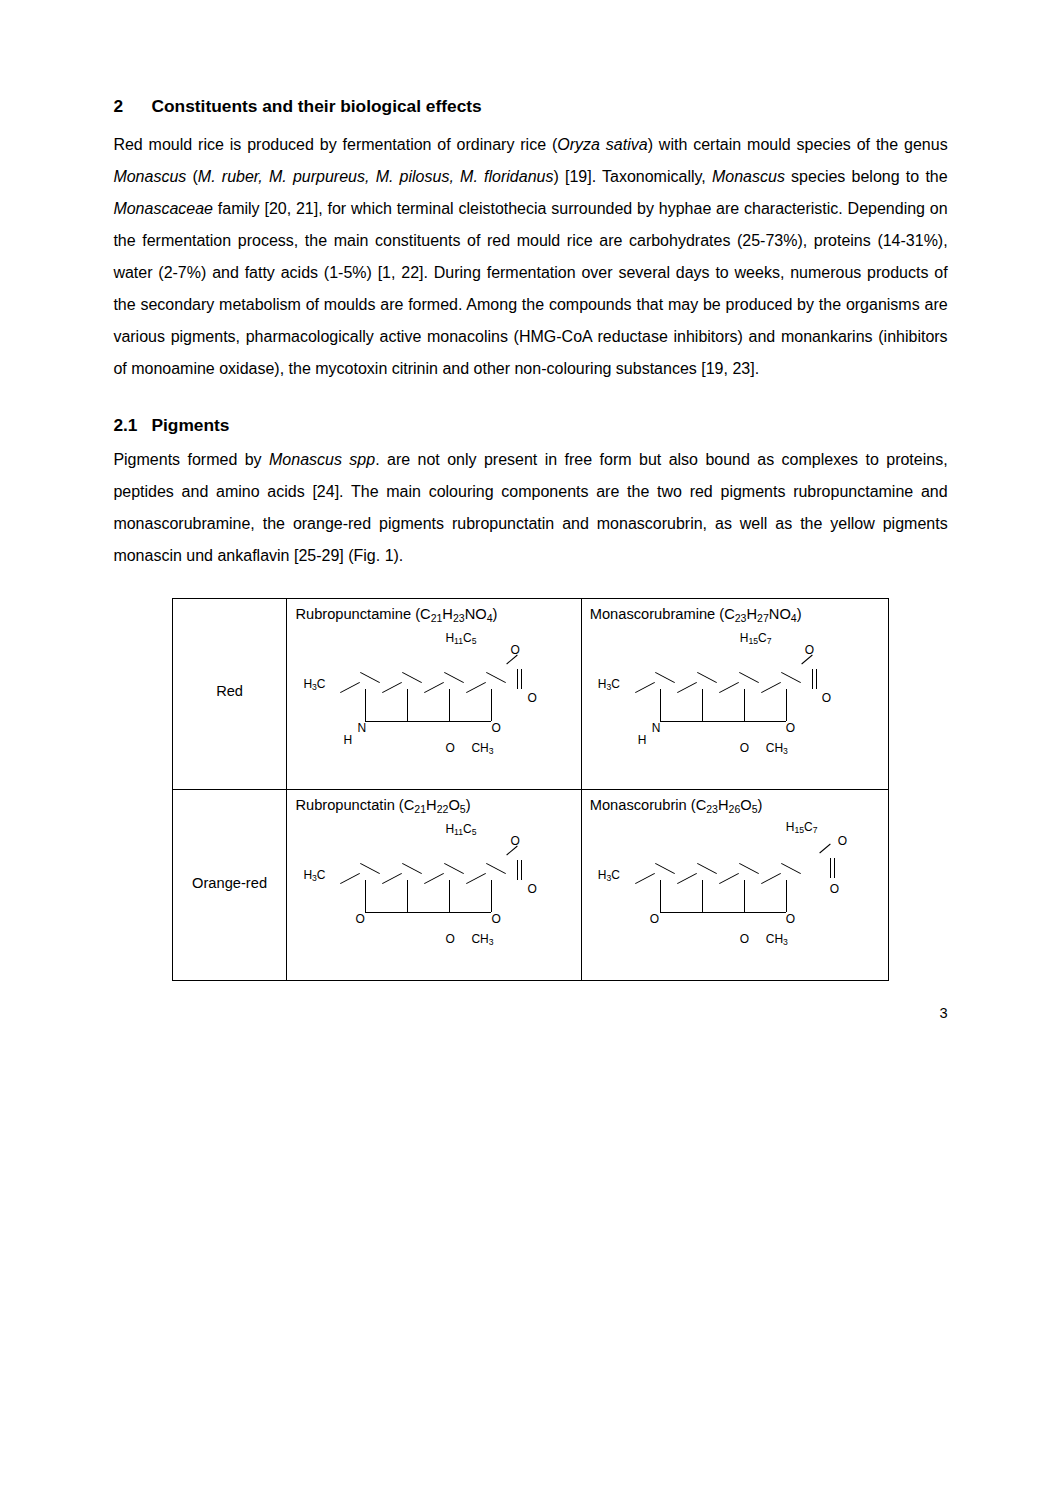2 Constituents and their biological effects
Red mould rice is produced by fermentation of ordinary rice (Oryza sativa) with certain mould species of the genus Monascus (M. ruber, M. purpureus, M. pilosus, M. floridanus) [19]. Taxonomically, Monascus species belong to the Monascaceae family [20, 21], for which terminal cleistothecia surrounded by hyphae are characteristic. Depending on the fermentation process, the main constituents of red mould rice are carbohydrates (25-73%), proteins (14-31%), water (2-7%) and fatty acids (1-5%) [1, 22]. During fermentation over several days to weeks, numerous products of the secondary metabolism of moulds are formed. Among the compounds that may be produced by the organisms are various pigments, pharmacologically active monacolins (HMG-CoA reductase inhibitors) and monankarins (inhibitors of monoamine oxidase), the mycotoxin citrinin and other non-colouring substances [19, 23].
2.1 Pigments
Pigments formed by Monascus spp. are not only present in free form but also bound as complexes to proteins, peptides and amino acids [24]. The main colouring components are the two red pigments rubropunctamine and monascorubramine, the orange-red pigments rubropunctatin and monascorubrin, as well as the yellow pigments monascin und ankaflavin [25-29] (Fig. 1).
| Red | Rubropunctamine (C 21 H 23 NO 4 ) H 11 C 5 O H 3 C O N H O O CH 3 | Monascorubramine (C 23 H 27 NO 4 ) H 15 C 7 O H 3 C O N H O O CH 3 |
| Orange-red | Rubropunctatin (C 21 H 22 O 5 ) H 11 C 5 O H 3 C O O O O CH 3 | Monascorubrin (C 23 H 26 O 5 ) H 15 C 7 O H 3 C O O O O CH 3 |
3